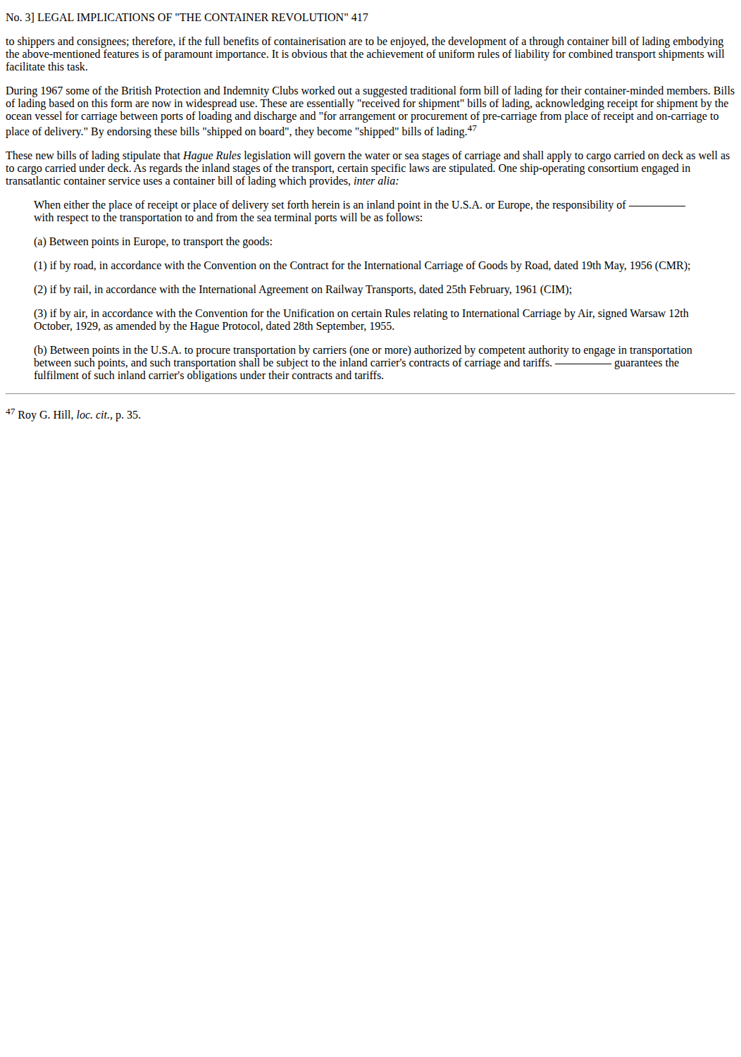No. 3] LEGAL IMPLICATIONS OF "THE CONTAINER REVOLUTION" 417
to shippers and consignees; therefore, if the full benefits of containerisation are to be enjoyed, the development of a through container bill of lading embodying the above-mentioned features is of paramount importance. It is obvious that the achievement of uniform rules of liability for combined transport shipments will facilitate this task.
During 1967 some of the British Protection and Indemnity Clubs worked out a suggested traditional form bill of lading for their container-minded members. Bills of lading based on this form are now in widespread use. These are essentially "received for shipment" bills of lading, acknowledging receipt for shipment by the ocean vessel for carriage between ports of loading and discharge and "for arrangement or procurement of pre-carriage from place of receipt and on-carriage to place of delivery." By endorsing these bills "shipped on board", they become "shipped" bills of lading.47
These new bills of lading stipulate that Hague Rules legislation will govern the water or sea stages of carriage and shall apply to cargo carried on deck as well as to cargo carried under deck. As regards the inland stages of the transport, certain specific laws are stipulated. One ship-operating consortium engaged in transatlantic container service uses a container bill of lading which provides, inter alia:
When either the place of receipt or place of delivery set forth herein is an inland point in the U.S.A. or Europe, the responsibility of ————— with respect to the transportation to and from the sea terminal ports will be as follows:
(a) Between points in Europe, to transport the goods:
(1) if by road, in accordance with the Convention on the Contract for the International Carriage of Goods by Road, dated 19th May, 1956 (CMR);
(2) if by rail, in accordance with the International Agreement on Railway Transports, dated 25th February, 1961 (CIM);
(3) if by air, in accordance with the Convention for the Unification on certain Rules relating to International Carriage by Air, signed Warsaw 12th October, 1929, as amended by the Hague Protocol, dated 28th September, 1955.
(b) Between points in the U.S.A. to procure transportation by carriers (one or more) authorized by competent authority to engage in transportation between such points, and such transportation shall be subject to the inland carrier's contracts of carriage and tariffs. ————— guarantees the fulfilment of such inland carrier's obligations under their contracts and tariffs.
47 Roy G. Hill, loc. cit., p. 35.